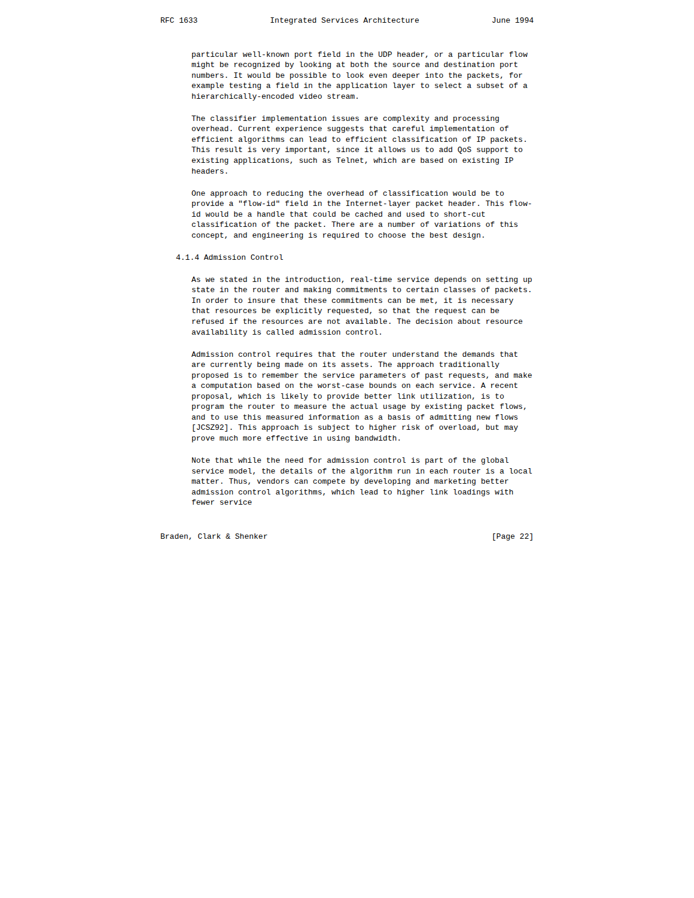RFC 1633 Integrated Services Architecture June 1994
particular well-known port field in the UDP header, or a particular flow might be recognized by looking at both the source and destination port numbers. It would be possible to look even deeper into the packets, for example testing a field in the application layer to select a subset of a hierarchically-encoded video stream.
The classifier implementation issues are complexity and processing overhead. Current experience suggests that careful implementation of efficient algorithms can lead to efficient classification of IP packets. This result is very important, since it allows us to add QoS support to existing applications, such as Telnet, which are based on existing IP headers.
One approach to reducing the overhead of classification would be to provide a "flow-id" field in the Internet-layer packet header. This flow-id would be a handle that could be cached and used to short-cut classification of the packet. There are a number of variations of this concept, and engineering is required to choose the best design.
4.1.4 Admission Control
As we stated in the introduction, real-time service depends on setting up state in the router and making commitments to certain classes of packets. In order to insure that these commitments can be met, it is necessary that resources be explicitly requested, so that the request can be refused if the resources are not available. The decision about resource availability is called admission control.
Admission control requires that the router understand the demands that are currently being made on its assets. The approach traditionally proposed is to remember the service parameters of past requests, and make a computation based on the worst-case bounds on each service. A recent proposal, which is likely to provide better link utilization, is to program the router to measure the actual usage by existing packet flows, and to use this measured information as a basis of admitting new flows [JCSZ92]. This approach is subject to higher risk of overload, but may prove much more effective in using bandwidth.
Note that while the need for admission control is part of the global service model, the details of the algorithm run in each router is a local matter. Thus, vendors can compete by developing and marketing better admission control algorithms, which lead to higher link loadings with fewer service
Braden, Clark & Shenker [Page 22]